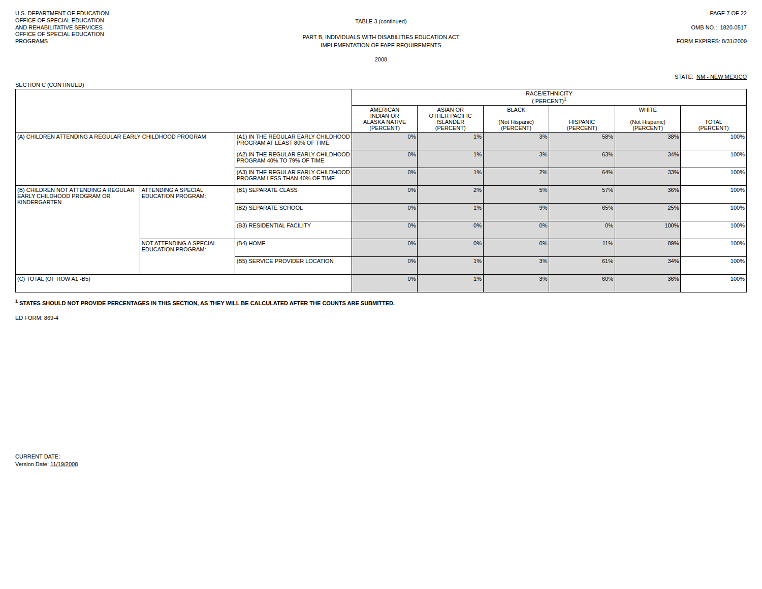| U.S. DEPARTMENT OF EDUCATION OFFICE OF SPECIAL EDUCATION AND REHABILITATIVE SERVICES OFFICE OF SPECIAL EDUCATION PROGRAMS | TABLE 3 (continued) PART B, INDIVIDUALS WITH DISABILITIES EDUCATION ACT IMPLEMENTATION OF FAPE REQUIREMENTS | PAGE 7 OF 22 OMB NO.: 1820-0517 FORM EXPIRES: 8/31/2009 |
2008
STATE: NM - NEW MEXICO
SECTION C (CONTINUED)
| | RACE/ETHNICITY ( PERCENT) 1 |
| --- | --- |
| AMERICAN INDIAN OR ALASKA NATIVE (PERCENT) | ASIAN OR OTHER PACIFIC ISLANDER (PERCENT) | BLACK (Not Hispanic) (PERCENT) | HISPANIC (PERCENT) | WHITE (Not Hispanic) (PERCENT) | TOTAL (PERCENT) |
| (A) CHILDREN ATTENDING A REGULAR EARLY CHILDHOOD PROGRAM | (A1) IN THE REGULAR EARLY CHILDHOOD PROGRAM AT LEAST 80% OF TIME | 0% | 1% | 3% | 58% | 38% | 100% |
| (A2) IN THE REGULAR EARLY CHILDHOOD PROGRAM 40% TO 79% OF TIME | 0% | 1% | 3% | 63% | 34% | 100% |
| (A3) IN THE REGULAR EARLY CHILDHOOD PROGRAM LESS THAN 40% OF TIME | 0% | 1% | 2% | 64% | 33% | 100% |
| (B) CHILDREN NOT ATTENDING A REGULAR EARLY CHILDHOOD PROGRAM OR KINDERGARTEN | ATTENDING A SPECIAL EDUCATION PROGRAM: | (B1) SEPARATE CLASS | 0% | 2% | 5% | 57% | 36% | 100% |
| (B2) SEPARATE SCHOOL | 0% | 1% | 9% | 65% | 25% | 100% |
| (B3) RESIDENTIAL FACILITY | 0% | 0% | 0% | 0% | 100% | 100% |
| NOT ATTENDING A SPECIAL EDUCATION PROGRAM: | (B4) HOME | 0% | 0% | 0% | 11% | 89% | 100% |
| (B5) SERVICE PROVIDER LOCATION | 0% | 1% | 3% | 61% | 34% | 100% |
| (C) TOTAL (OF ROW A1 -B5) | 0% | 1% | 3% | 60% | 36% | 100% |
1 STATES SHOULD NOT PROVIDE PERCENTAGES IN THIS SECTION, AS THEY WILL BE CALCULATED AFTER THE COUNTS ARE SUBMITTED.
ED FORM: 869-4
CURRENT DATE:
Version Date: 11/19/2008